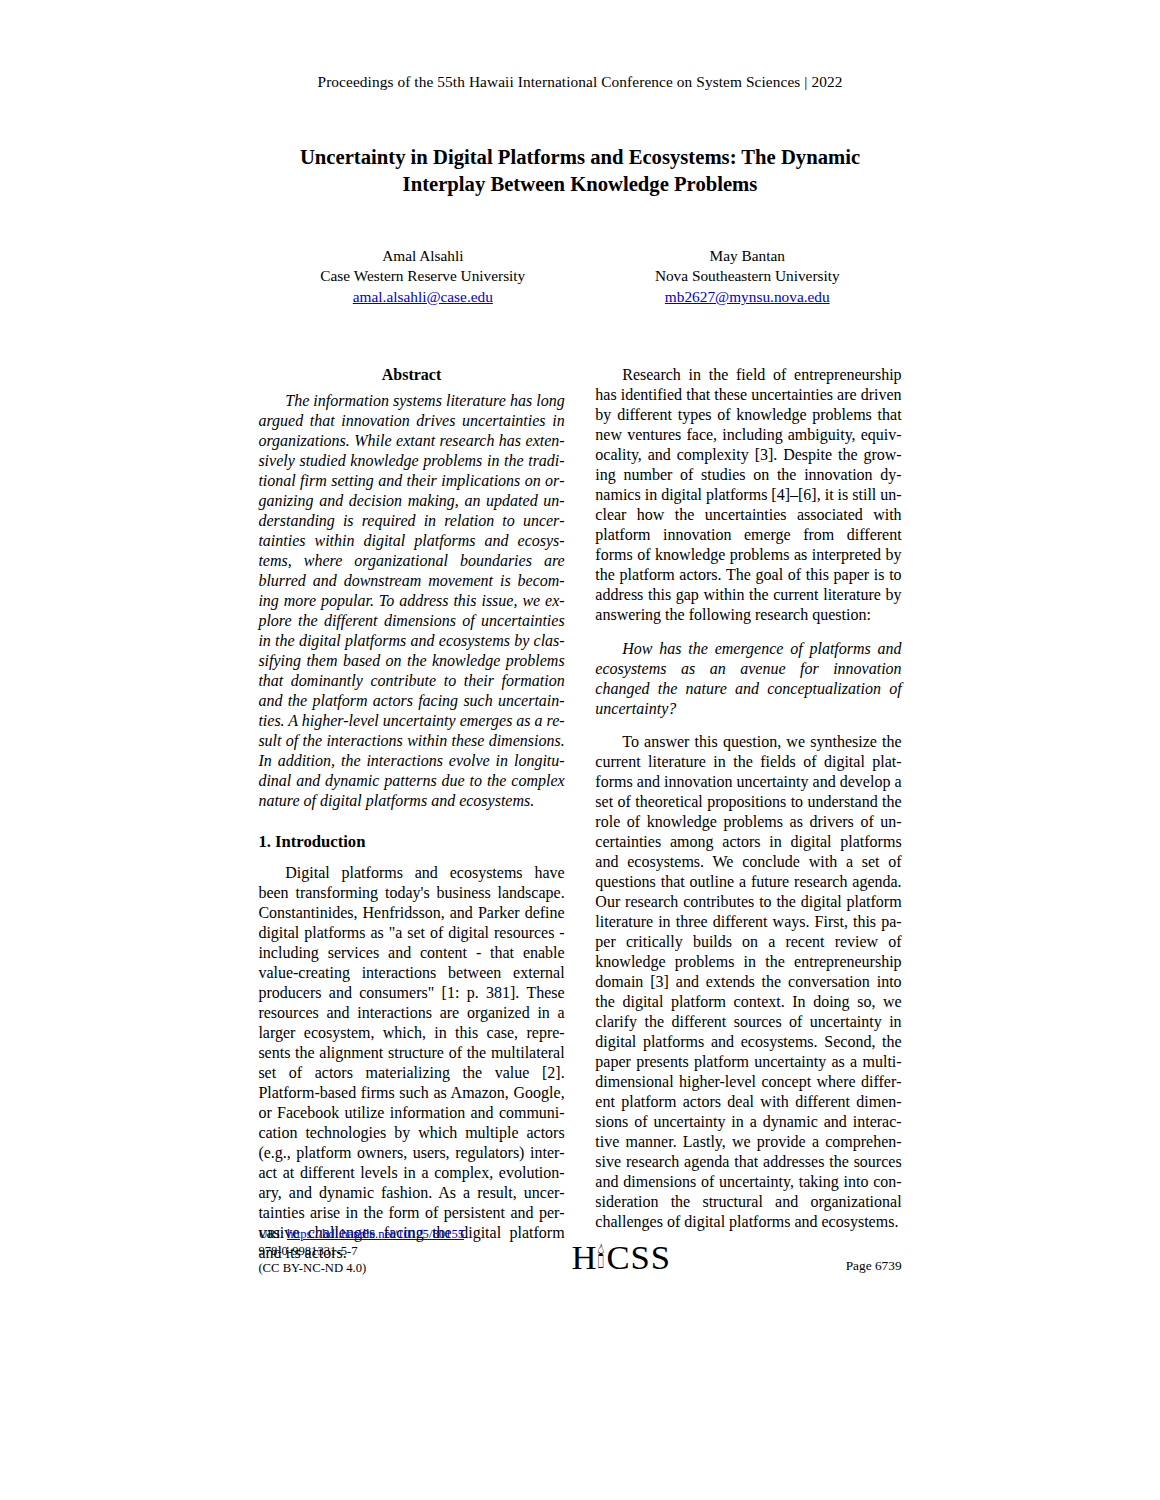Proceedings of the 55th Hawaii International Conference on System Sciences | 2022
Uncertainty in Digital Platforms and Ecosystems: The Dynamic Interplay Between Knowledge Problems
Amal Alsahli
Case Western Reserve University
amal.alsahli@case.edu
May Bantan
Nova Southeastern University
mb2627@mynsu.nova.edu
Abstract
The information systems literature has long argued that innovation drives uncertainties in organizations. While extant research has extensively studied knowledge problems in the traditional firm setting and their implications on organizing and decision making, an updated understanding is required in relation to uncertainties within digital platforms and ecosystems, where organizational boundaries are blurred and downstream movement is becoming more popular. To address this issue, we explore the different dimensions of uncertainties in the digital platforms and ecosystems by classifying them based on the knowledge problems that dominantly contribute to their formation and the platform actors facing such uncertainties. A higher-level uncertainty emerges as a result of the interactions within these dimensions. In addition, the interactions evolve in longitudinal and dynamic patterns due to the complex nature of digital platforms and ecosystems.
1. Introduction
Digital platforms and ecosystems have been transforming today's business landscape. Constantinides, Henfridsson, and Parker define digital platforms as "a set of digital resources - including services and content - that enable value-creating interactions between external producers and consumers" [1: p. 381]. These resources and interactions are organized in a larger ecosystem, which, in this case, represents the alignment structure of the multilateral set of actors materializing the value [2]. Platform-based firms such as Amazon, Google, or Facebook utilize information and communication technologies by which multiple actors (e.g., platform owners, users, regulators) interact at different levels in a complex, evolutionary, and dynamic fashion. As a result, uncertainties arise in the form of persistent and pervasive challenges facing the digital platform and its actors.
Research in the field of entrepreneurship has identified that these uncertainties are driven by different types of knowledge problems that new ventures face, including ambiguity, equivocality, and complexity [3]. Despite the growing number of studies on the innovation dynamics in digital platforms [4]–[6], it is still unclear how the uncertainties associated with platform innovation emerge from different forms of knowledge problems as interpreted by the platform actors. The goal of this paper is to address this gap within the current literature by answering the following research question:
How has the emergence of platforms and ecosystems as an avenue for innovation changed the nature and conceptualization of uncertainty?
To answer this question, we synthesize the current literature in the fields of digital platforms and innovation uncertainty and develop a set of theoretical propositions to understand the role of knowledge problems as drivers of uncertainties among actors in digital platforms and ecosystems. We conclude with a set of questions that outline a future research agenda. Our research contributes to the digital platform literature in three different ways. First, this paper critically builds on a recent review of knowledge problems in the entrepreneurship domain [3] and extends the conversation into the digital platform context. In doing so, we clarify the different sources of uncertainty in digital platforms and ecosystems. Second, the paper presents platform uncertainty as a multidimensional higher-level concept where different platform actors deal with different dimensions of uncertainty in a dynamic and interactive manner. Lastly, we provide a comprehensive research agenda that addresses the sources and dimensions of uncertainty, taking into consideration the structural and organizational challenges of digital platforms and ecosystems.
URI: https://hdl.handle.net/10125/80155
978-0-9981331-5-7
(CC BY-NC-ND 4.0)
H🕯CSS
Page 6739